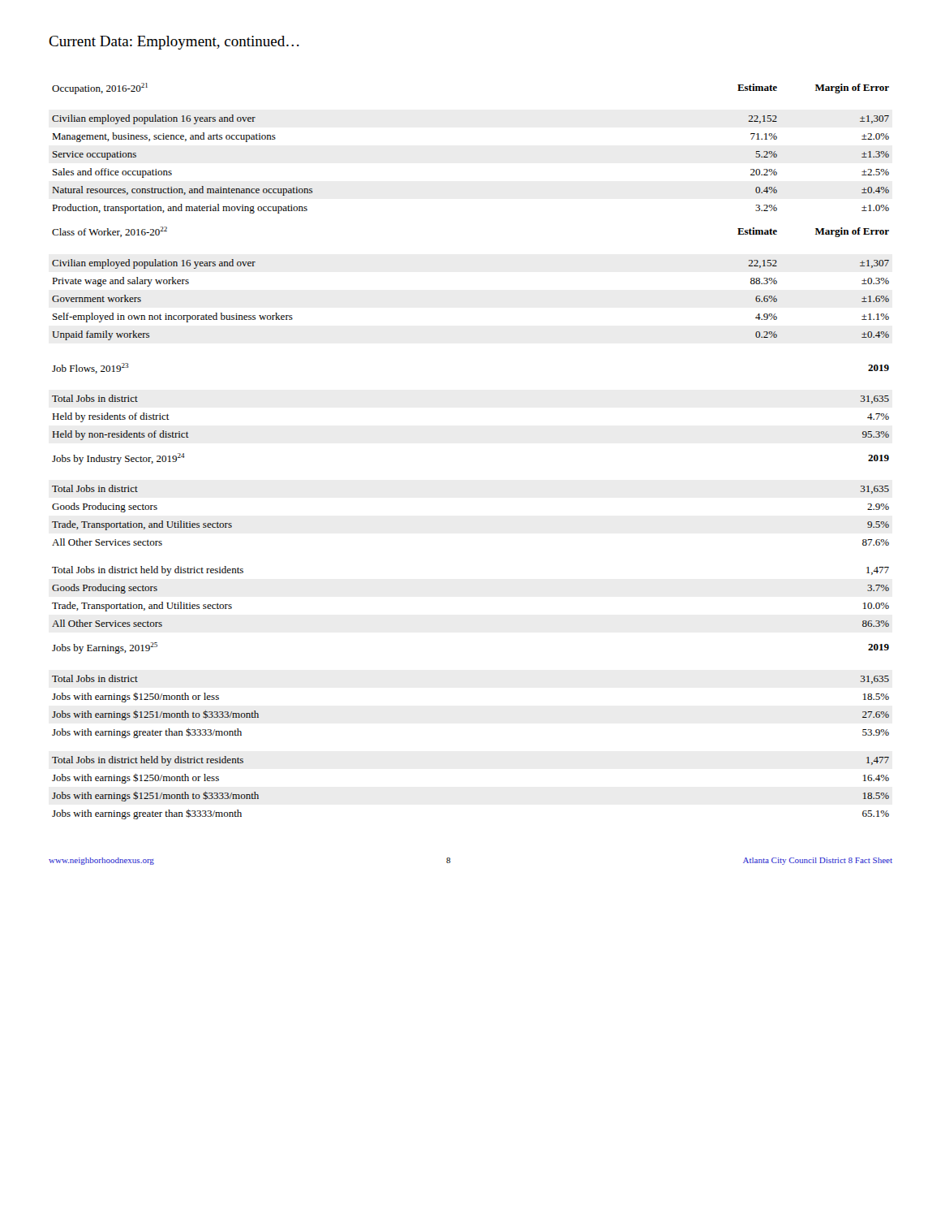Current Data: Employment, continued…
| Occupation, 2016-20 21 | Estimate | Margin of Error |
| Civilian employed population 16 years and over | 22,152 | ±1,307 |
| Management, business, science, and arts occupations | 71.1% | ±2.0% |
| Service occupations | 5.2% | ±1.3% |
| Sales and office occupations | 20.2% | ±2.5% |
| Natural resources, construction, and maintenance occupations | 0.4% | ±0.4% |
| Production, transportation, and material moving occupations | 3.2% | ±1.0% |
| Class of Worker, 2016-20 22 | Estimate | Margin of Error |
| Civilian employed population 16 years and over | 22,152 | ±1,307 |
| Private wage and salary workers | 88.3% | ±0.3% |
| Government workers | 6.6% | ±1.6% |
| Self-employed in own not incorporated business workers | 4.9% | ±1.1% |
| Unpaid family workers | 0.2% | ±0.4% |
| Job Flows, 2019 23 | | 2019 |
| Total Jobs in district | | 31,635 |
| Held by residents of district | | 4.7% |
| Held by non-residents of district | | 95.3% |
| Jobs by Industry Sector, 2019 24 | | 2019 |
| Total Jobs in district | | 31,635 |
| Goods Producing sectors | | 2.9% |
| Trade, Transportation, and Utilities sectors | | 9.5% |
| All Other Services sectors | | 87.6% |
| Total Jobs in district held by district residents | | 1,477 |
| Goods Producing sectors | | 3.7% |
| Trade, Transportation, and Utilities sectors | | 10.0% |
| All Other Services sectors | | 86.3% |
| Jobs by Earnings, 2019 25 | | 2019 |
| Total Jobs in district | | 31,635 |
| Jobs with earnings $1250/month or less | | 18.5% |
| Jobs with earnings $1251/month to $3333/month | | 27.6% |
| Jobs with earnings greater than $3333/month | | 53.9% |
| Total Jobs in district held by district residents | | 1,477 |
| Jobs with earnings $1250/month or less | | 16.4% |
| Jobs with earnings $1251/month to $3333/month | | 18.5% |
| Jobs with earnings greater than $3333/month | | 65.1% |
www.neighborhoodnexus.org 8 Atlanta City Council District 8 Fact Sheet